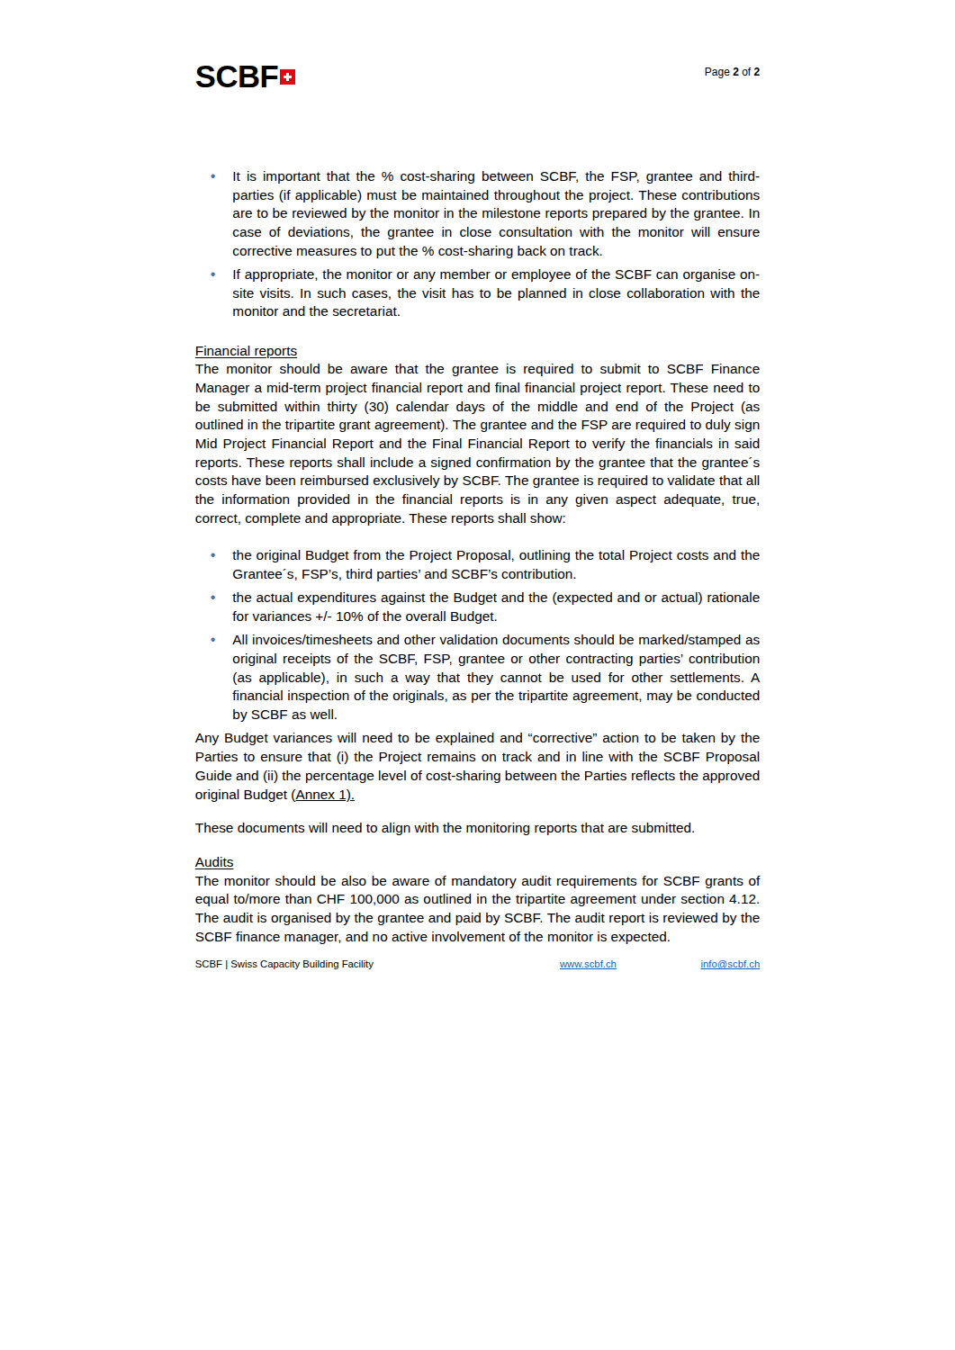SCBF
Page 2 of 2
It is important that the % cost-sharing between SCBF, the FSP, grantee and third-parties (if applicable) must be maintained throughout the project. These contributions are to be reviewed by the monitor in the milestone reports prepared by the grantee. In case of deviations, the grantee in close consultation with the monitor will ensure corrective measures to put the % cost-sharing back on track.
If appropriate, the monitor or any member or employee of the SCBF can organise on-site visits. In such cases, the visit has to be planned in close collaboration with the monitor and the secretariat.
Financial reports
The monitor should be aware that the grantee is required to submit to SCBF Finance Manager a mid-term project financial report and final financial project report. These need to be submitted within thirty (30) calendar days of the middle and end of the Project (as outlined in the tripartite grant agreement). The grantee and the FSP are required to duly sign Mid Project Financial Report and the Final Financial Report to verify the financials in said reports. These reports shall include a signed confirmation by the grantee that the grantee´s costs have been reimbursed exclusively by SCBF. The grantee is required to validate that all the information provided in the financial reports is in any given aspect adequate, true, correct, complete and appropriate. These reports shall show:
the original Budget from the Project Proposal, outlining the total Project costs and the Grantee´s, FSP’s, third parties’ and SCBF’s contribution.
the actual expenditures against the Budget and the (expected and or actual) rationale for variances +/- 10% of the overall Budget.
All invoices/timesheets and other validation documents should be marked/stamped as original receipts of the SCBF, FSP, grantee or other contracting parties’ contribution (as applicable), in such a way that they cannot be used for other settlements. A financial inspection of the originals, as per the tripartite agreement, may be conducted by SCBF as well.
Any Budget variances will need to be explained and “corrective” action to be taken by the Parties to ensure that (i) the Project remains on track and in line with the SCBF Proposal Guide and (ii) the percentage level of cost-sharing between the Parties reflects the approved original Budget (Annex 1).
These documents will need to align with the monitoring reports that are submitted.
Audits
The monitor should be also be aware of mandatory audit requirements for SCBF grants of equal to/more than CHF 100,000 as outlined in the tripartite agreement under section 4.12. The audit is organised by the grantee and paid by SCBF. The audit report is reviewed by the SCBF finance manager, and no active involvement of the monitor is expected.
SCBF | Swiss Capacity Building Facility
www.scbf.ch
info@scbf.ch